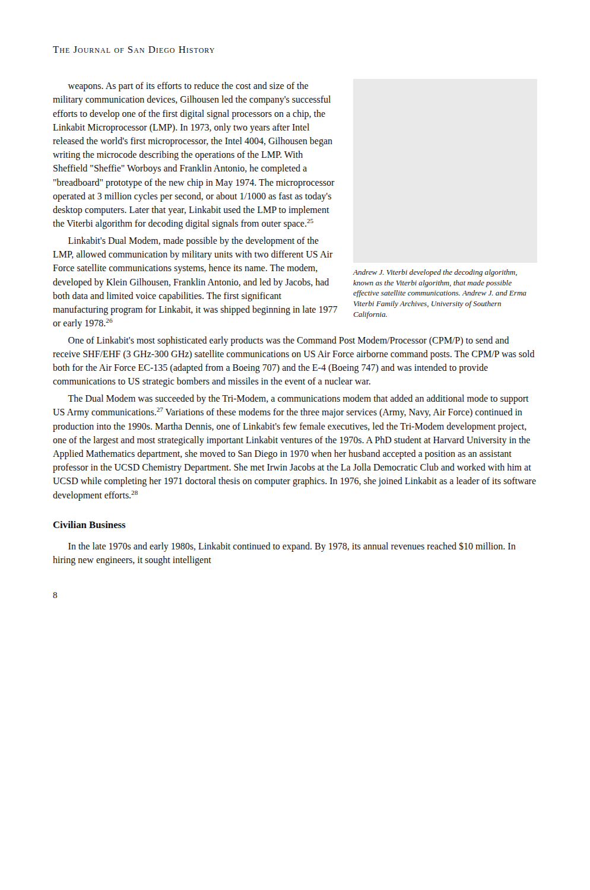The Journal of San Diego History
Andrew J. Viterbi developed the decoding algorithm, known as the Viterbi algorithm, that made possible effective satellite communications. Andrew J. and Erma Viterbi Family Archives, University of Southern California.
weapons. As part of its efforts to reduce the cost and size of the military communication devices, Gilhousen led the company's successful efforts to develop one of the first digital signal processors on a chip, the Linkabit Microprocessor (LMP). In 1973, only two years after Intel released the world's first microprocessor, the Intel 4004, Gilhousen began writing the microcode describing the operations of the LMP. With Sheffield "Sheffie" Worboys and Franklin Antonio, he completed a "breadboard" prototype of the new chip in May 1974. The microprocessor operated at 3 million cycles per second, or about 1/1000 as fast as today's desktop computers. Later that year, Linkabit used the LMP to implement the Viterbi algorithm for decoding digital signals from outer space.25
Linkabit's Dual Modem, made possible by the development of the LMP, allowed communication by military units with two different US Air Force satellite communications systems, hence its name. The modem, developed by Klein Gilhousen, Franklin Antonio, and led by Jacobs, had both data and limited voice capabilities. The first significant manufacturing program for Linkabit, it was shipped beginning in late 1977 or early 1978.26
One of Linkabit's most sophisticated early products was the Command Post Modem/Processor (CPM/P) to send and receive SHF/EHF (3 GHz-300 GHz) satellite communications on US Air Force airborne command posts. The CPM/P was sold both for the Air Force EC-135 (adapted from a Boeing 707) and the E-4 (Boeing 747) and was intended to provide communications to US strategic bombers and missiles in the event of a nuclear war.
The Dual Modem was succeeded by the Tri-Modem, a communications modem that added an additional mode to support US Army communications.27 Variations of these modems for the three major services (Army, Navy, Air Force) continued in production into the 1990s. Martha Dennis, one of Linkabit's few female executives, led the Tri-Modem development project, one of the largest and most strategically important Linkabit ventures of the 1970s. A PhD student at Harvard University in the Applied Mathematics department, she moved to San Diego in 1970 when her husband accepted a position as an assistant professor in the UCSD Chemistry Department. She met Irwin Jacobs at the La Jolla Democratic Club and worked with him at UCSD while completing her 1971 doctoral thesis on computer graphics. In 1976, she joined Linkabit as a leader of its software development efforts.28
Civilian Business
In the late 1970s and early 1980s, Linkabit continued to expand. By 1978, its annual revenues reached $10 million. In hiring new engineers, it sought intelligent
8